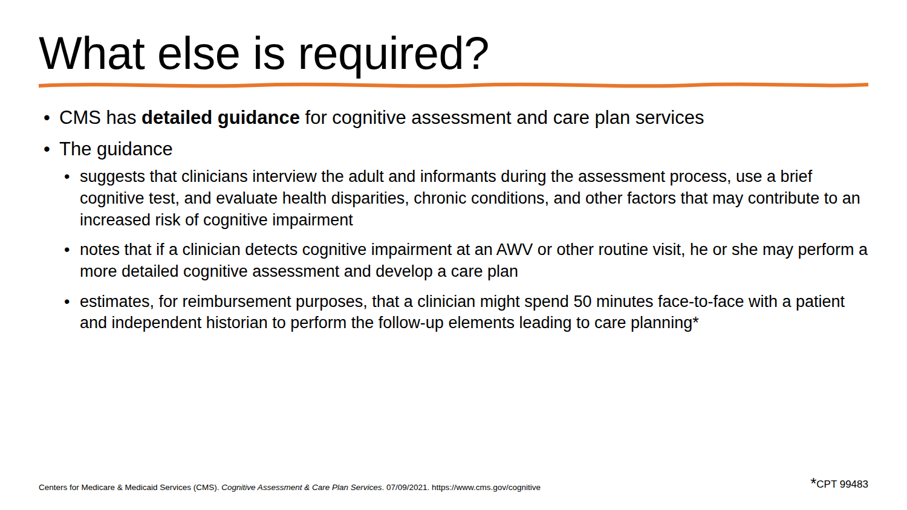What else is required?
CMS has detailed guidance for cognitive assessment and care plan services
The guidance
suggests that clinicians interview the adult and informants during the assessment process, use a brief cognitive test, and evaluate health disparities, chronic conditions, and other factors that may contribute to an increased risk of cognitive impairment
notes that if a clinician detects cognitive impairment at an AWV or other routine visit, he or she may perform a more detailed cognitive assessment and develop a care plan
estimates, for reimbursement purposes, that a clinician might spend 50 minutes face-to-face with a patient and independent historian to perform the follow-up elements leading to care planning*
Centers for Medicare & Medicaid Services (CMS). Cognitive Assessment & Care Plan Services. 07/09/2021. https://www.cms.gov/cognitive
*CPT 99483